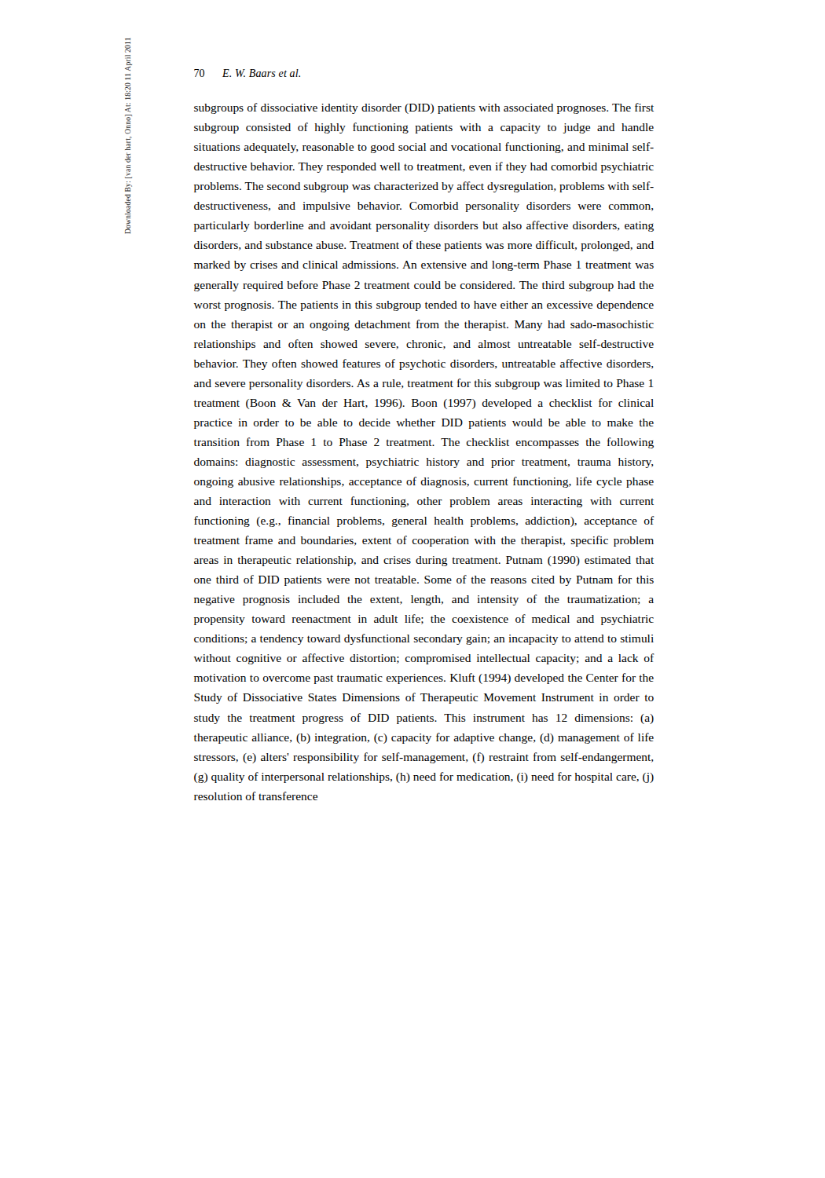Downloaded By: [van der hart, Onno] At: 18:20 11 April 2011
70 E. W. Baars et al.
subgroups of dissociative identity disorder (DID) patients with associated prognoses. The first subgroup consisted of highly functioning patients with a capacity to judge and handle situations adequately, reasonable to good social and vocational functioning, and minimal self-destructive behavior. They responded well to treatment, even if they had comorbid psychiatric problems. The second subgroup was characterized by affect dysregulation, problems with self-destructiveness, and impulsive behavior. Comorbid personality disorders were common, particularly borderline and avoidant personality disorders but also affective disorders, eating disorders, and substance abuse. Treatment of these patients was more difficult, prolonged, and marked by crises and clinical admissions. An extensive and long-term Phase 1 treatment was generally required before Phase 2 treatment could be considered. The third subgroup had the worst prognosis. The patients in this subgroup tended to have either an excessive dependence on the therapist or an ongoing detachment from the therapist. Many had sado-masochistic relationships and often showed severe, chronic, and almost untreatable self-destructive behavior. They often showed features of psychotic disorders, untreatable affective disorders, and severe personality disorders. As a rule, treatment for this subgroup was limited to Phase 1 treatment (Boon & Van der Hart, 1996). Boon (1997) developed a checklist for clinical practice in order to be able to decide whether DID patients would be able to make the transition from Phase 1 to Phase 2 treatment. The checklist encompasses the following domains: diagnostic assessment, psychiatric history and prior treatment, trauma history, ongoing abusive relationships, acceptance of diagnosis, current functioning, life cycle phase and interaction with current functioning, other problem areas interacting with current functioning (e.g., financial problems, general health problems, addiction), acceptance of treatment frame and boundaries, extent of cooperation with the therapist, specific problem areas in therapeutic relationship, and crises during treatment. Putnam (1990) estimated that one third of DID patients were not treatable. Some of the reasons cited by Putnam for this negative prognosis included the extent, length, and intensity of the traumatization; a propensity toward reenactment in adult life; the coexistence of medical and psychiatric conditions; a tendency toward dysfunctional secondary gain; an incapacity to attend to stimuli without cognitive or affective distortion; compromised intellectual capacity; and a lack of motivation to overcome past traumatic experiences. Kluft (1994) developed the Center for the Study of Dissociative States Dimensions of Therapeutic Movement Instrument in order to study the treatment progress of DID patients. This instrument has 12 dimensions: (a) therapeutic alliance, (b) integration, (c) capacity for adaptive change, (d) management of life stressors, (e) alters' responsibility for self-management, (f) restraint from self-endangerment, (g) quality of interpersonal relationships, (h) need for medication, (i) need for hospital care, (j) resolution of transference